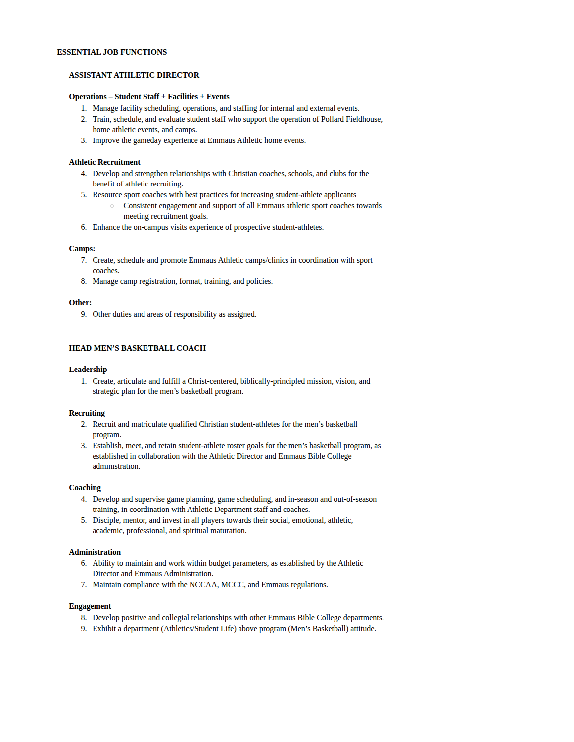ESSENTIAL JOB FUNCTIONS
ASSISTANT ATHLETIC DIRECTOR
Operations – Student Staff + Facilities + Events
Manage facility scheduling, operations, and staffing for internal and external events.
Train, schedule, and evaluate student staff who support the operation of Pollard Fieldhouse, home athletic events, and camps.
Improve the gameday experience at Emmaus Athletic home events.
Athletic Recruitment
Develop and strengthen relationships with Christian coaches, schools, and clubs for the benefit of athletic recruiting.
Resource sport coaches with best practices for increasing student-athlete applicants
Consistent engagement and support of all Emmaus athletic sport coaches towards meeting recruitment goals.
Enhance the on-campus visits experience of prospective student-athletes.
Camps:
Create, schedule and promote Emmaus Athletic camps/clinics in coordination with sport coaches.
Manage camp registration, format, training, and policies.
Other:
Other duties and areas of responsibility as assigned.
HEAD MEN’S BASKETBALL COACH
Leadership
Create, articulate and fulfill a Christ-centered, biblically-principled mission, vision, and strategic plan for the men’s basketball program.
Recruiting
Recruit and matriculate qualified Christian student-athletes for the men’s basketball program.
Establish, meet, and retain student-athlete roster goals for the men’s basketball program, as established in collaboration with the Athletic Director and Emmaus Bible College administration.
Coaching
Develop and supervise game planning, game scheduling, and in-season and out-of-season training, in coordination with Athletic Department staff and coaches.
Disciple, mentor, and invest in all players towards their social, emotional, athletic, academic, professional, and spiritual maturation.
Administration
Ability to maintain and work within budget parameters, as established by the Athletic Director and Emmaus Administration.
Maintain compliance with the NCCAA, MCCC, and Emmaus regulations.
Engagement
Develop positive and collegial relationships with other Emmaus Bible College departments.
Exhibit a department (Athletics/Student Life) above program (Men’s Basketball) attitude.